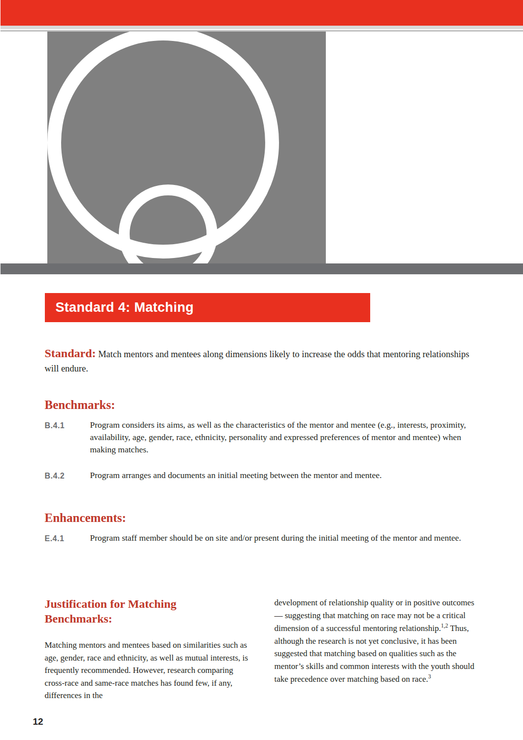Standard 4: Matching
Standard: Match mentors and mentees along dimensions likely to increase the odds that mentoring relationships will endure.
Benchmarks:
B.4.1
Program considers its aims, as well as the characteristics of the mentor and mentee (e.g., interests, proximity, availability, age, gender, race, ethnicity, personality and expressed preferences of mentor and mentee) when making matches.
B.4.2
Program arranges and documents an initial meeting between the mentor and mentee.
Enhancements:
E.4.1
Program staff member should be on site and/or present during the initial meeting of the mentor and mentee.
Justification for Matching
Benchmarks:
Matching mentors and mentees based on similarities such as age, gender, race and ethnicity, as well as mutual interests, is frequently recommended. However, research comparing cross-race and same-race matches has found few, if any, differences in the
development of relationship quality or in positive outcomes — suggesting that matching on race may not be a critical dimension of a successful mentoring relationship.1,2 Thus, although the research is not yet conclusive, it has been suggested that matching based on qualities such as the mentor’s skills and common interests with the youth should take precedence over matching based on race.3
12